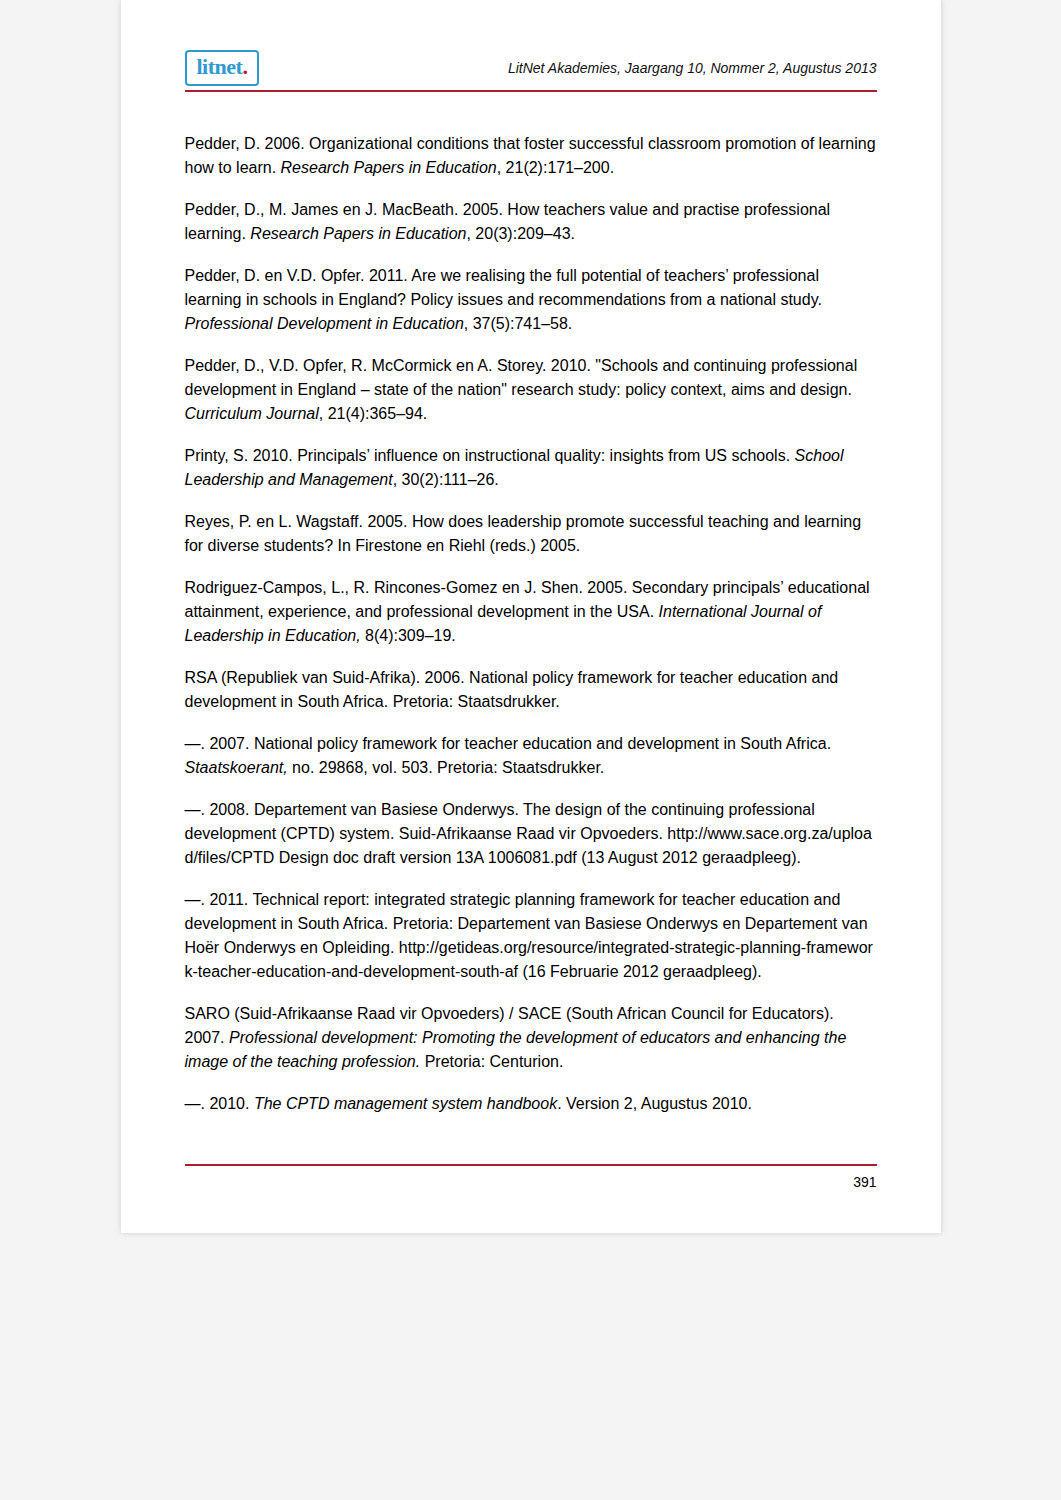litnet.
LitNet Akademies, Jaargang 10, Nommer 2, Augustus 2013
Pedder, D. 2006. Organizational conditions that foster successful classroom promotion of learning how to learn. Research Papers in Education, 21(2):171–200.
Pedder, D., M. James en J. MacBeath. 2005. How teachers value and practise professional learning. Research Papers in Education, 20(3):209–43.
Pedder, D. en V.D. Opfer. 2011. Are we realising the full potential of teachers’ professional learning in schools in England? Policy issues and recommendations from a national study. Professional Development in Education, 37(5):741–58.
Pedder, D., V.D. Opfer, R. McCormick en A. Storey. 2010. "Schools and continuing professional development in England – state of the nation" research study: policy context, aims and design. Curriculum Journal, 21(4):365–94.
Printy, S. 2010. Principals’ influence on instructional quality: insights from US schools. School Leadership and Management, 30(2):111–26.
Reyes, P. en L. Wagstaff. 2005. How does leadership promote successful teaching and learning for diverse students? In Firestone en Riehl (reds.) 2005.
Rodriguez-Campos, L., R. Rincones-Gomez en J. Shen. 2005. Secondary principals’ educational attainment, experience, and professional development in the USA. International Journal of Leadership in Education, 8(4):309–19.
RSA (Republiek van Suid-Afrika). 2006. National policy framework for teacher education and development in South Africa. Pretoria: Staatsdrukker.
—. 2007. National policy framework for teacher education and development in South Africa. Staatskoerant, no. 29868, vol. 503. Pretoria: Staatsdrukker.
—. 2008. Departement van Basiese Onderwys. The design of the continuing professional development (CPTD) system. Suid-Afrikaanse Raad vir Opvoeders. http://www.sace.org.za/upload/files/CPTD Design doc draft version 13A 1006081.pdf (13 August 2012 geraadpleeg).
—. 2011. Technical report: integrated strategic planning framework for teacher education and development in South Africa. Pretoria: Departement van Basiese Onderwys en Departement van Hoër Onderwys en Opleiding. http://getideas.org/resource/integrated-strategic-planning-framework-teacher-education-and-development-south-af (16 Februarie 2012 geraadpleeg).
SARO (Suid-Afrikaanse Raad vir Opvoeders) / SACE (South African Council for Educators). 2007. Professional development: Promoting the development of educators and enhancing the image of the teaching profession. Pretoria: Centurion.
—. 2010. The CPTD management system handbook. Version 2, Augustus 2010.
391